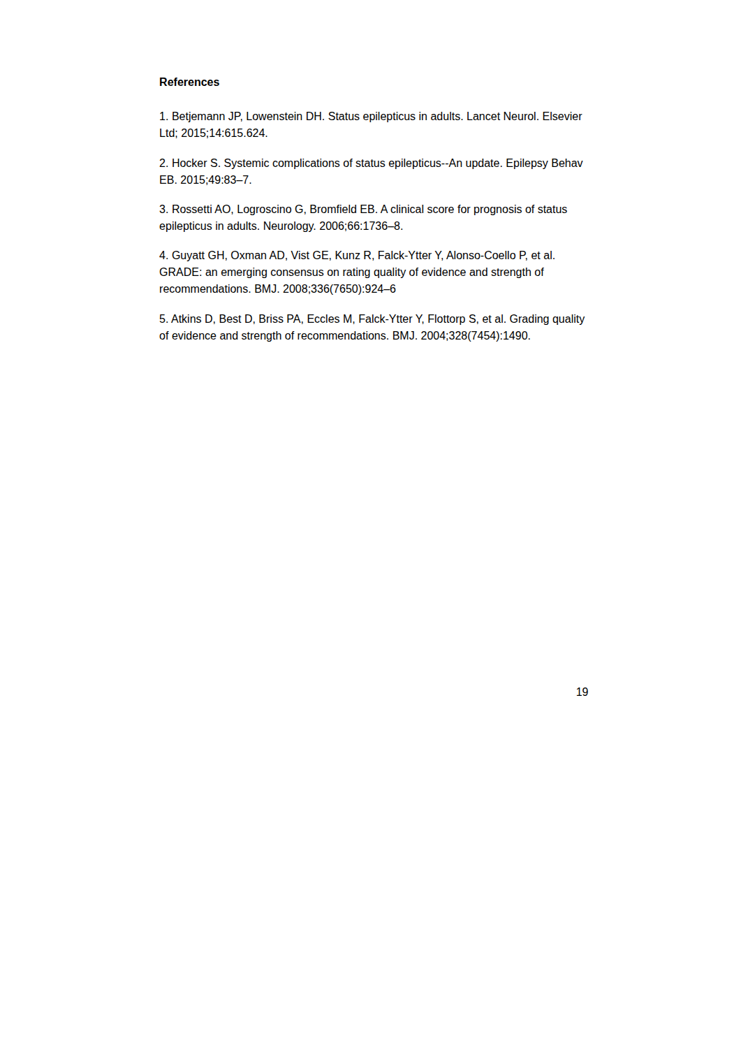References
1. Betjemann JP, Lowenstein DH. Status epilepticus in adults. Lancet Neurol. Elsevier Ltd; 2015;14:615.624.
2. Hocker S. Systemic complications of status epilepticus--An update. Epilepsy Behav EB. 2015;49:83–7.
3. Rossetti AO, Logroscino G, Bromfield EB. A clinical score for prognosis of status epilepticus in adults. Neurology. 2006;66:1736–8.
4. Guyatt GH, Oxman AD, Vist GE, Kunz R, Falck-Ytter Y, Alonso-Coello P, et al. GRADE: an emerging consensus on rating quality of evidence and strength of recommendations. BMJ. 2008;336(7650):924–6
5. Atkins D, Best D, Briss PA, Eccles M, Falck-Ytter Y, Flottorp S, et al. Grading quality of evidence and strength of recommendations. BMJ. 2004;328(7454):1490.
19